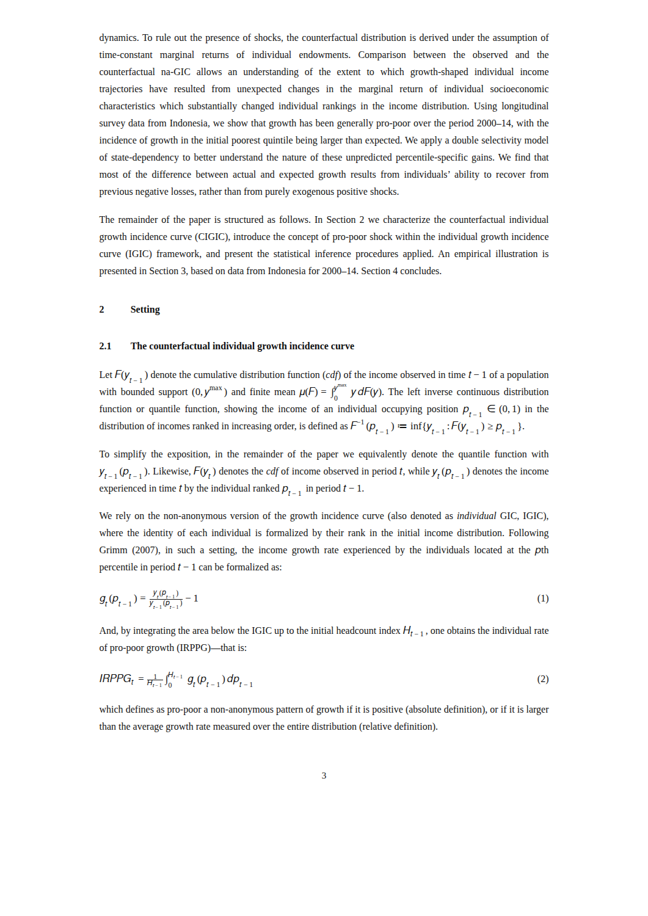dynamics. To rule out the presence of shocks, the counterfactual distribution is derived under the assumption of time-constant marginal returns of individual endowments. Comparison between the observed and the counterfactual na-GIC allows an understanding of the extent to which growth-shaped individual income trajectories have resulted from unexpected changes in the marginal return of individual socioeconomic characteristics which substantially changed individual rankings in the income distribution. Using longitudinal survey data from Indonesia, we show that growth has been generally pro-poor over the period 2000–14, with the incidence of growth in the initial poorest quintile being larger than expected. We apply a double selectivity model of state-dependency to better understand the nature of these unpredicted percentile-specific gains. We find that most of the difference between actual and expected growth results from individuals’ ability to recover from previous negative losses, rather than from purely exogenous positive shocks.
The remainder of the paper is structured as follows. In Section 2 we characterize the counterfactual individual growth incidence curve (CIGIC), introduce the concept of pro-poor shock within the individual growth incidence curve (IGIC) framework, and present the statistical inference procedures applied. An empirical illustration is presented in Section 3, based on data from Indonesia for 2000–14. Section 4 concludes.
2 Setting
2.1 The counterfactual individual growth incidence curve
Let F(yt−1) denote the cumulative distribution function (cdf) of the income observed in time t−1 of a population with bounded support (0,ymax) and finite mean μ(F)=∫0ymaxydF(y). The left inverse continuous distribution function or quantile function, showing the income of an individual occupying position pt−1∈(0,1) in the distribution of incomes ranked in increasing order, is defined as F−1(pt−1)≔inf{yt−1:F(yt−1)≥pt−1}.
To simplify the exposition, in the remainder of the paper we equivalently denote the quantile function with yt−1(pt−1). Likewise, F(yt) denotes the cdf of income observed in period t, while yt(pt−1) denotes the income experienced in time t by the individual ranked pt−1 in period t−1.
We rely on the non-anonymous version of the growth incidence curve (also denoted as individual GIC, IGIC), where the identity of each individual is formalized by their rank in the initial income distribution. Following Grimm (2007), in such a setting, the income growth rate experienced by the individuals located at the pth percentile in period t−1 can be formalized as:
gt(pt−1) = yt(pt−1) yt−1(pt−1) −1 (1)
And, by integrating the area below the IGIC up to the initial headcount index Ht−1, one obtains the individual rate of pro-poor growth (IRPPG)—that is:
IRPPGt = 1 Ht−1 ∫ 0 Ht−1 gt(pt−1) dpt−1 (2)
which defines as pro-poor a non-anonymous pattern of growth if it is positive (absolute definition), or if it is larger than the average growth rate measured over the entire distribution (relative definition).
3